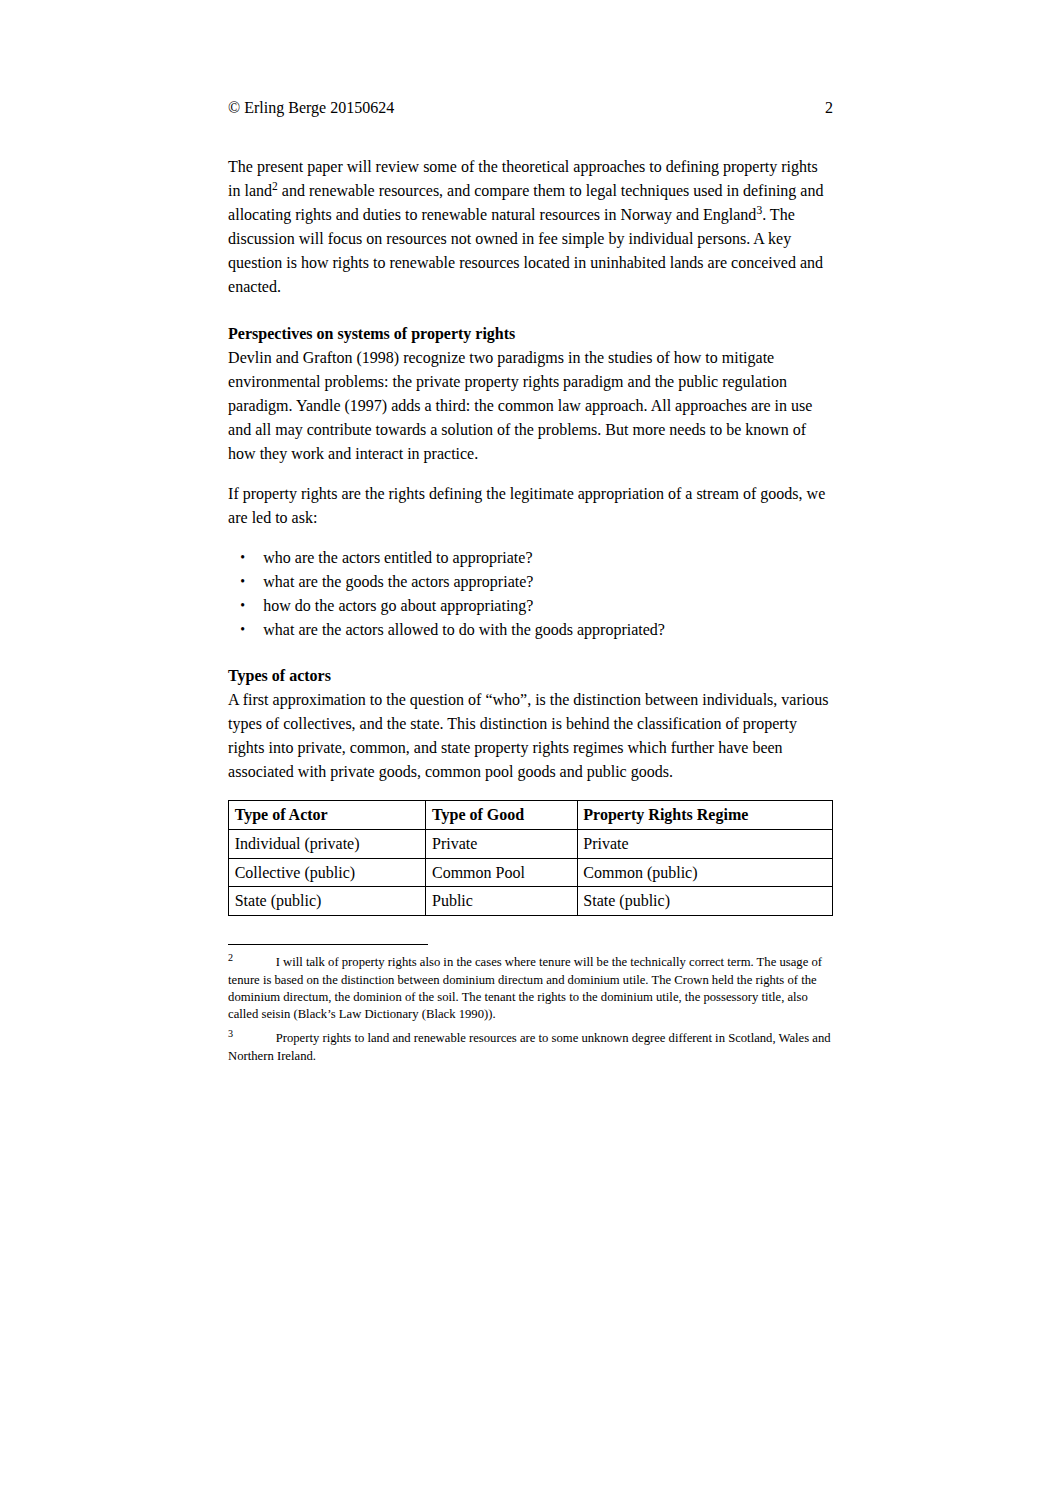© Erling Berge 20150624
2
The present paper will review some of the theoretical approaches to defining property rights in land2 and renewable resources, and compare them to legal techniques used in defining and allocating rights and duties to renewable natural resources in Norway and England3. The discussion will focus on resources not owned in fee simple by individual persons. A key question is how rights to renewable resources located in uninhabited lands are conceived and enacted.
Perspectives on systems of property rights
Devlin and Grafton (1998) recognize two paradigms in the studies of how to mitigate environmental problems: the private property rights paradigm and the public regulation paradigm. Yandle (1997) adds a third: the common law approach. All approaches are in use and all may contribute towards a solution of the problems. But more needs to be known of how they work and interact in practice.
If property rights are the rights defining the legitimate appropriation of a stream of goods, we are led to ask:
who are the actors entitled to appropriate?
what are the goods the actors appropriate?
how do the actors go about appropriating?
what are the actors allowed to do with the goods appropriated?
Types of actors
A first approximation to the question of “who”, is the distinction between individuals, various types of collectives, and the state. This distinction is behind the classification of property rights into private, common, and state property rights regimes which further have been associated with private goods, common pool goods and public goods.
| Type of Actor | Type of Good | Property Rights Regime |
| --- | --- | --- |
| Individual (private) | Private | Private |
| Collective (public) | Common Pool | Common (public) |
| State (public) | Public | State (public) |
2 I will talk of property rights also in the cases where tenure will be the technically correct term. The usage of tenure is based on the distinction between dominium directum and dominium utile. The Crown held the rights of the dominium directum, the dominion of the soil. The tenant the rights to the dominium utile, the possessory title, also called seisin (Black’s Law Dictionary (Black 1990)).
3 Property rights to land and renewable resources are to some unknown degree different in Scotland, Wales and Northern Ireland.